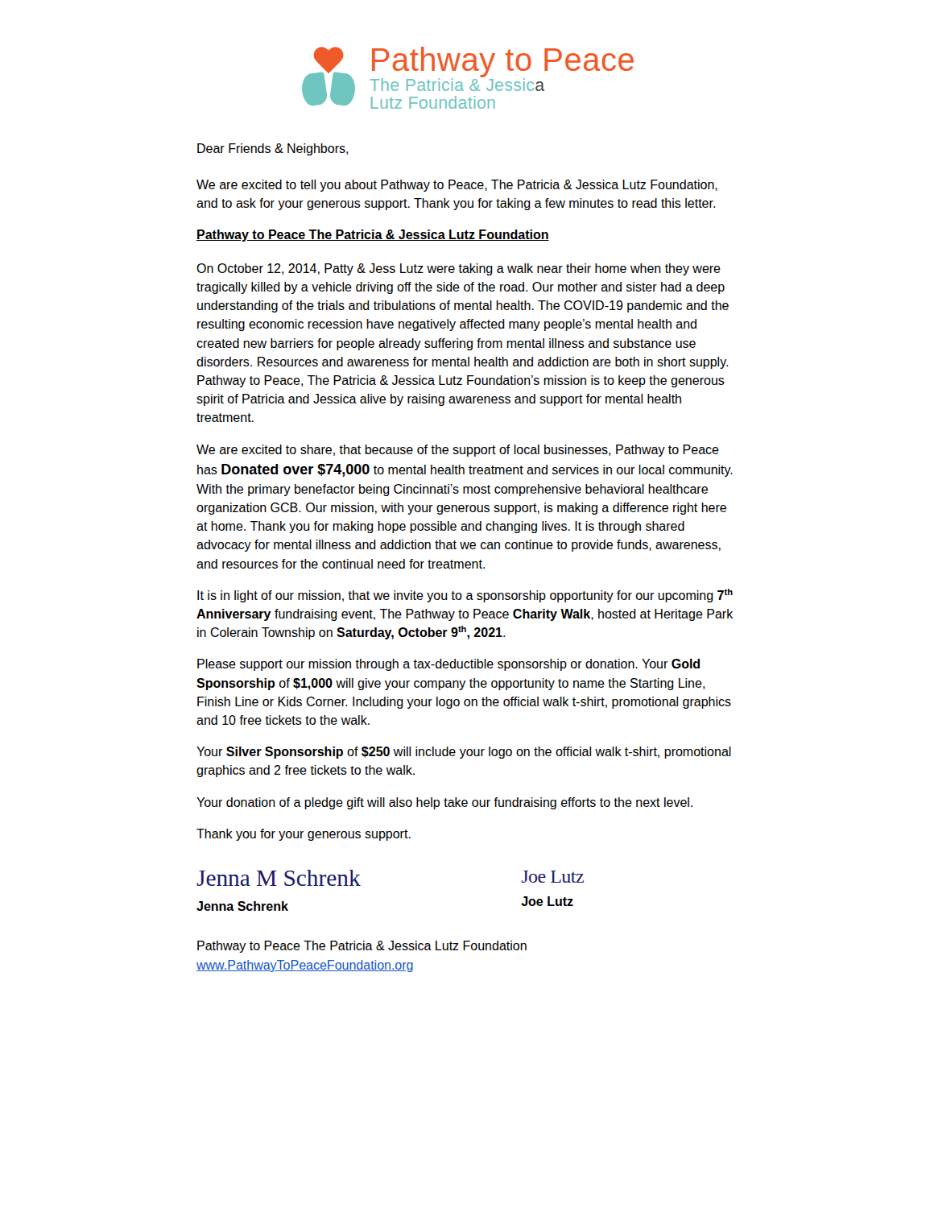Pathway to Peace
The Patricia & Jessica
Lutz Foundation
Dear Friends & Neighbors,
We are excited to tell you about Pathway to Peace, The Patricia & Jessica Lutz Foundation, and to ask for your generous support. Thank you for taking a few minutes to read this letter.
Pathway to Peace The Patricia & Jessica Lutz Foundation
On October 12, 2014, Patty & Jess Lutz were taking a walk near their home when they were tragically killed by a vehicle driving off the side of the road. Our mother and sister had a deep understanding of the trials and tribulations of mental health. The COVID-19 pandemic and the resulting economic recession have negatively affected many people’s mental health and created new barriers for people already suffering from mental illness and substance use disorders. Resources and awareness for mental health and addiction are both in short supply. Pathway to Peace, The Patricia & Jessica Lutz Foundation’s mission is to keep the generous spirit of Patricia and Jessica alive by raising awareness and support for mental health treatment.
We are excited to share, that because of the support of local businesses, Pathway to Peace has Donated over $74,000 to mental health treatment and services in our local community. With the primary benefactor being Cincinnati’s most comprehensive behavioral healthcare organization GCB. Our mission, with your generous support, is making a difference right here at home. Thank you for making hope possible and changing lives. It is through shared advocacy for mental illness and addiction that we can continue to provide funds, awareness, and resources for the continual need for treatment.
It is in light of our mission, that we invite you to a sponsorship opportunity for our upcoming 7th Anniversary fundraising event, The Pathway to Peace Charity Walk, hosted at Heritage Park in Colerain Township on Saturday, October 9th, 2021.
Please support our mission through a tax-deductible sponsorship or donation. Your Gold Sponsorship of $1,000 will give your company the opportunity to name the Starting Line, Finish Line or Kids Corner. Including your logo on the official walk t-shirt, promotional graphics and 10 free tickets to the walk.
Your Silver Sponsorship of $250 will include your logo on the official walk t-shirt, promotional graphics and 2 free tickets to the walk.
Your donation of a pledge gift will also help take our fundraising efforts to the next level.
Thank you for your generous support.
Jenna M Schrenk
Jenna Schrenk
Joe Lutz
Joe Lutz
Pathway to Peace The Patricia & Jessica Lutz Foundation
www.PathwayToPeaceFoundation.org